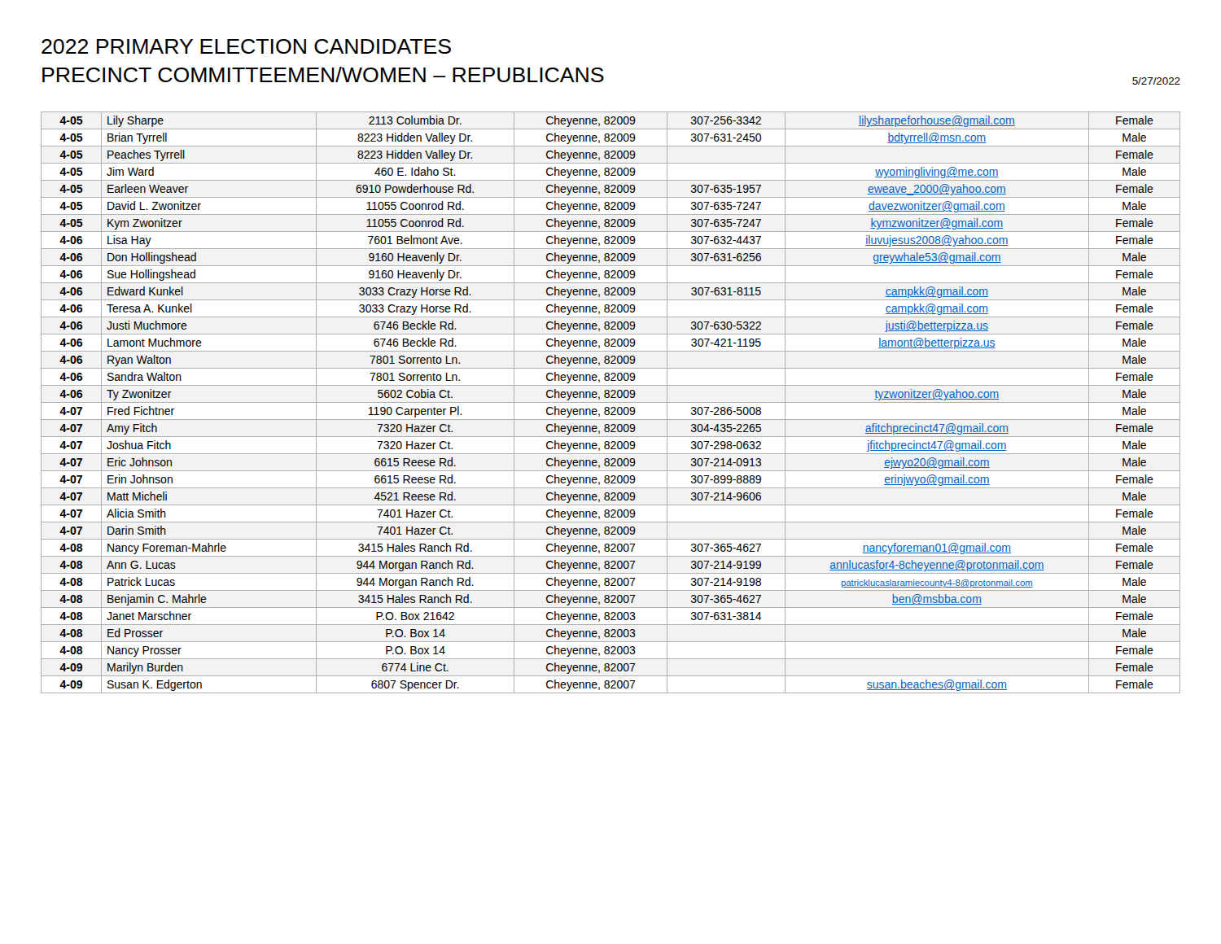2022 PRIMARY ELECTION CANDIDATES
PRECINCT COMMITTEEMEN/WOMEN – REPUBLICANS
5/27/2022
| 4-05 | Lily Sharpe | 2113 Columbia Dr. | Cheyenne, 82009 | 307-256-3342 | lilysharpeforhouse@gmail.com | Female |
| 4-05 | Brian Tyrrell | 8223 Hidden Valley Dr. | Cheyenne, 82009 | 307-631-2450 | bdtyrrell@msn.com | Male |
| 4-05 | Peaches Tyrrell | 8223 Hidden Valley Dr. | Cheyenne, 82009 | | | Female |
| 4-05 | Jim Ward | 460 E. Idaho St. | Cheyenne, 82009 | | wyomingliving@me.com | Male |
| 4-05 | Earleen Weaver | 6910 Powderhouse Rd. | Cheyenne, 82009 | 307-635-1957 | eweave_2000@yahoo.com | Female |
| 4-05 | David L. Zwonitzer | 11055 Coonrod Rd. | Cheyenne, 82009 | 307-635-7247 | davezwonitzer@gmail.com | Male |
| 4-05 | Kym Zwonitzer | 11055 Coonrod Rd. | Cheyenne, 82009 | 307-635-7247 | kymzwonitzer@gmail.com | Female |
| 4-06 | Lisa Hay | 7601 Belmont Ave. | Cheyenne, 82009 | 307-632-4437 | iluvujesus2008@yahoo.com | Female |
| 4-06 | Don Hollingshead | 9160 Heavenly Dr. | Cheyenne, 82009 | 307-631-6256 | greywhale53@gmail.com | Male |
| 4-06 | Sue Hollingshead | 9160 Heavenly Dr. | Cheyenne, 82009 | | | Female |
| 4-06 | Edward Kunkel | 3033 Crazy Horse Rd. | Cheyenne, 82009 | 307-631-8115 | campkk@gmail.com | Male |
| 4-06 | Teresa A. Kunkel | 3033 Crazy Horse Rd. | Cheyenne, 82009 | | campkk@gmail.com | Female |
| 4-06 | Justi Muchmore | 6746 Beckle Rd. | Cheyenne, 82009 | 307-630-5322 | justi@betterpizza.us | Female |
| 4-06 | Lamont Muchmore | 6746 Beckle Rd. | Cheyenne, 82009 | 307-421-1195 | lamont@betterpizza.us | Male |
| 4-06 | Ryan Walton | 7801 Sorrento Ln. | Cheyenne, 82009 | | | Male |
| 4-06 | Sandra Walton | 7801 Sorrento Ln. | Cheyenne, 82009 | | | Female |
| 4-06 | Ty Zwonitzer | 5602 Cobia Ct. | Cheyenne, 82009 | | tyzwonitzer@yahoo.com | Male |
| 4-07 | Fred Fichtner | 1190 Carpenter Pl. | Cheyenne, 82009 | 307-286-5008 | | Male |
| 4-07 | Amy Fitch | 7320 Hazer Ct. | Cheyenne, 82009 | 304-435-2265 | afitchprecinct47@gmail.com | Female |
| 4-07 | Joshua Fitch | 7320 Hazer Ct. | Cheyenne, 82009 | 307-298-0632 | jfitchprecinct47@gmail.com | Male |
| 4-07 | Eric Johnson | 6615 Reese Rd. | Cheyenne, 82009 | 307-214-0913 | ejwyo20@gmail.com | Male |
| 4-07 | Erin Johnson | 6615 Reese Rd. | Cheyenne, 82009 | 307-899-8889 | erinjwyo@gmail.com | Female |
| 4-07 | Matt Micheli | 4521 Reese Rd. | Cheyenne, 82009 | 307-214-9606 | | Male |
| 4-07 | Alicia Smith | 7401 Hazer Ct. | Cheyenne, 82009 | | | Female |
| 4-07 | Darin Smith | 7401 Hazer Ct. | Cheyenne, 82009 | | | Male |
| 4-08 | Nancy Foreman-Mahrle | 3415 Hales Ranch Rd. | Cheyenne, 82007 | 307-365-4627 | nancyforeman01@gmail.com | Female |
| 4-08 | Ann G. Lucas | 944 Morgan Ranch Rd. | Cheyenne, 82007 | 307-214-9199 | annlucasfor4-8cheyenne@protonmail.com | Female |
| 4-08 | Patrick Lucas | 944 Morgan Ranch Rd. | Cheyenne, 82007 | 307-214-9198 | patricklucaslaramiecounty4-8@protonmail.com | Male |
| 4-08 | Benjamin C. Mahrle | 3415 Hales Ranch Rd. | Cheyenne, 82007 | 307-365-4627 | ben@msbba.com | Male |
| 4-08 | Janet Marschner | P.O. Box 21642 | Cheyenne, 82003 | 307-631-3814 | | Female |
| 4-08 | Ed Prosser | P.O. Box 14 | Cheyenne, 82003 | | | Male |
| 4-08 | Nancy Prosser | P.O. Box 14 | Cheyenne, 82003 | | | Female |
| 4-09 | Marilyn Burden | 6774 Line Ct. | Cheyenne, 82007 | | | Female |
| 4-09 | Susan K. Edgerton | 6807 Spencer Dr. | Cheyenne, 82007 | | susan.beaches@gmail.com | Female |